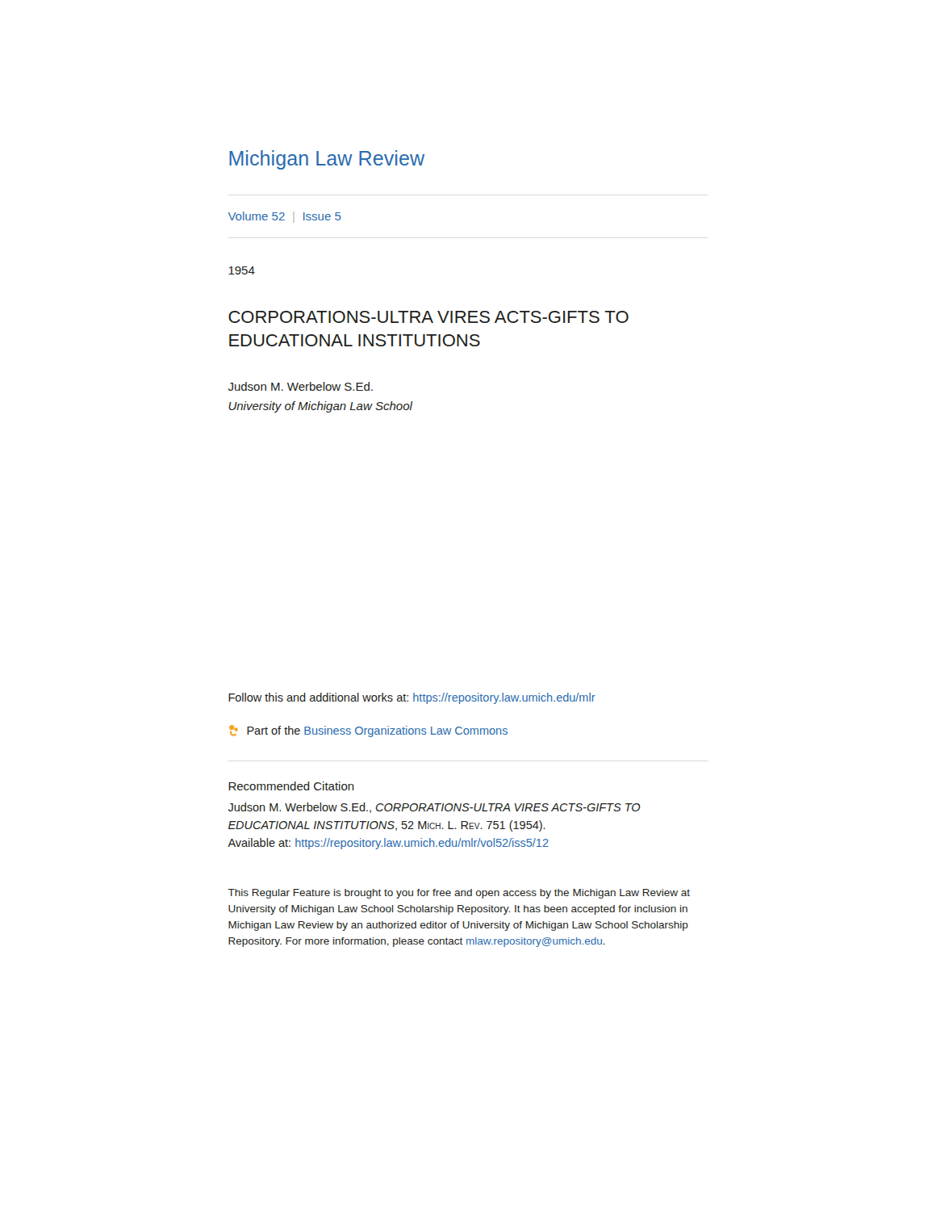Michigan Law Review
Volume 52|Issue 5
1954
CORPORATIONS-ULTRA VIRES ACTS-GIFTS TO EDUCATIONAL INSTITUTIONS
Judson M. Werbelow S.Ed.
University of Michigan Law School
Follow this and additional works at: https://repository.law.umich.edu/mlr
Part of the Business Organizations Law Commons
Recommended Citation
Judson M. Werbelow S.Ed., CORPORATIONS-ULTRA VIRES ACTS-GIFTS TO EDUCATIONAL INSTITUTIONS, 52 Mich. L. Rev. 751 (1954).
Available at: https://repository.law.umich.edu/mlr/vol52/iss5/12
This Regular Feature is brought to you for free and open access by the Michigan Law Review at University of Michigan Law School Scholarship Repository. It has been accepted for inclusion in Michigan Law Review by an authorized editor of University of Michigan Law School Scholarship Repository. For more information, please contact mlaw.repository@umich.edu.